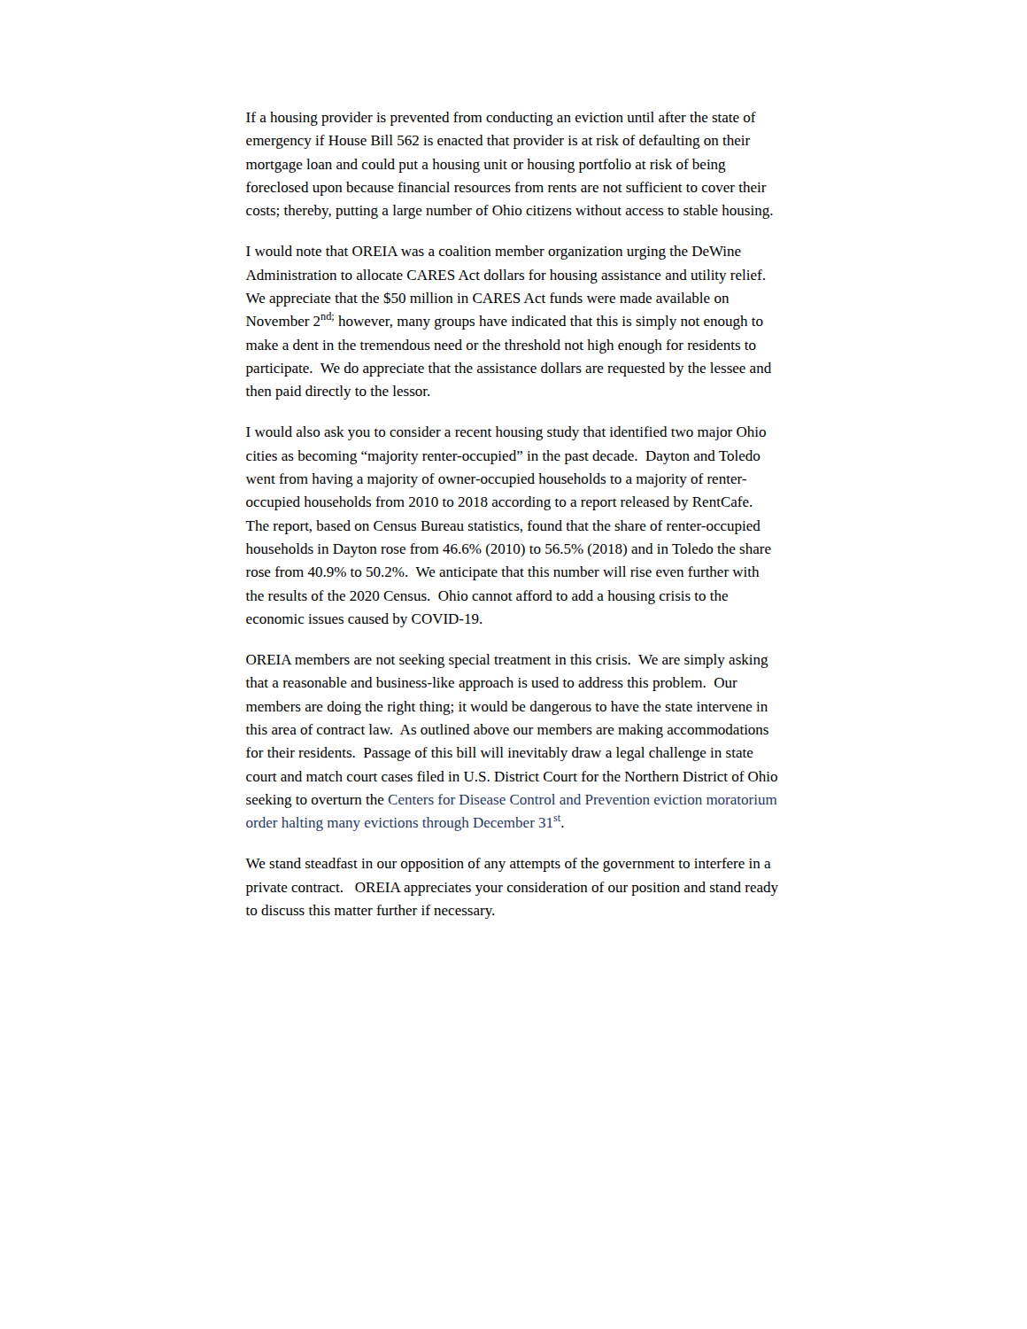If a housing provider is prevented from conducting an eviction until after the state of emergency if House Bill 562 is enacted that provider is at risk of defaulting on their mortgage loan and could put a housing unit or housing portfolio at risk of being foreclosed upon because financial resources from rents are not sufficient to cover their costs; thereby, putting a large number of Ohio citizens without access to stable housing.
I would note that OREIA was a coalition member organization urging the DeWine Administration to allocate CARES Act dollars for housing assistance and utility relief. We appreciate that the $50 million in CARES Act funds were made available on November 2nd; however, many groups have indicated that this is simply not enough to make a dent in the tremendous need or the threshold not high enough for residents to participate. We do appreciate that the assistance dollars are requested by the lessee and then paid directly to the lessor.
I would also ask you to consider a recent housing study that identified two major Ohio cities as becoming “majority renter-occupied” in the past decade. Dayton and Toledo went from having a majority of owner-occupied households to a majority of renter-occupied households from 2010 to 2018 according to a report released by RentCafe. The report, based on Census Bureau statistics, found that the share of renter-occupied households in Dayton rose from 46.6% (2010) to 56.5% (2018) and in Toledo the share rose from 40.9% to 50.2%. We anticipate that this number will rise even further with the results of the 2020 Census. Ohio cannot afford to add a housing crisis to the economic issues caused by COVID-19.
OREIA members are not seeking special treatment in this crisis. We are simply asking that a reasonable and business-like approach is used to address this problem. Our members are doing the right thing; it would be dangerous to have the state intervene in this area of contract law. As outlined above our members are making accommodations for their residents. Passage of this bill will inevitably draw a legal challenge in state court and match court cases filed in U.S. District Court for the Northern District of Ohio seeking to overturn the Centers for Disease Control and Prevention eviction moratorium order halting many evictions through December 31st.
We stand steadfast in our opposition of any attempts of the government to interfere in a private contract. OREIA appreciates your consideration of our position and stand ready to discuss this matter further if necessary.